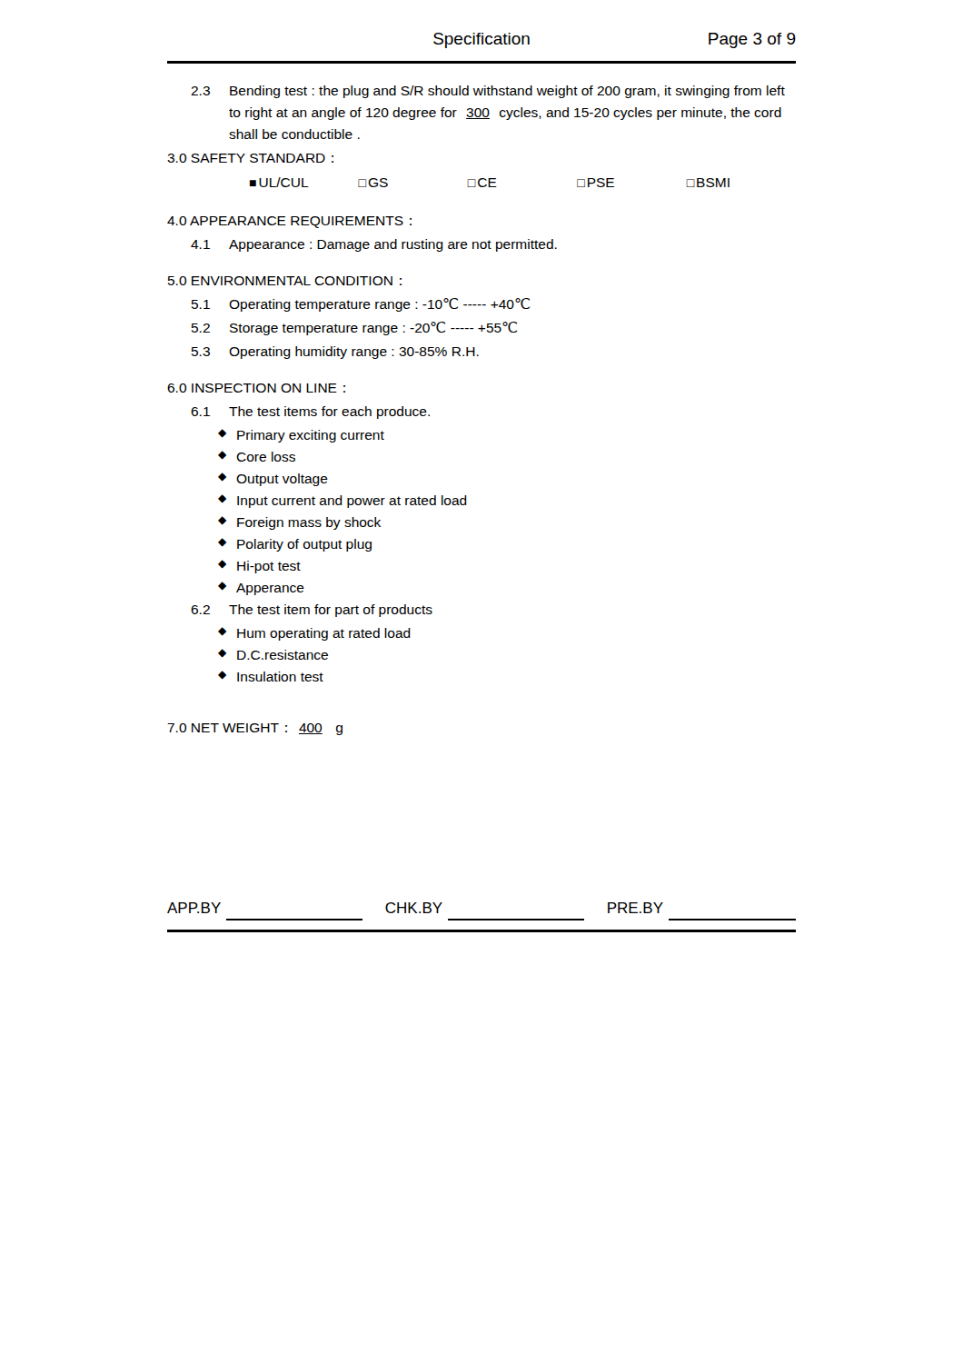Specification Page 3 of 9
2.3 Bending test : the plug and S/R should withstand weight of 200 gram, it swinging from left to right at an angle of 120 degree for 300 cycles, and 15-20 cycles per minute, the cord shall be conductible .
3.0 SAFETY STANDARD：
UL/CUL GS CE PSE BSMI
4.0 APPEARANCE REQUIREMENTS：
4.1 Appearance : Damage and rusting are not permitted.
5.0 ENVIRONMENTAL CONDITION：
5.1 Operating temperature range : -10℃ ----- +40℃
5.2 Storage temperature range : -20℃ ----- +55℃
5.3 Operating humidity range : 30-85% R.H.
6.0 INSPECTION ON LINE：
6.1 The test items for each produce.
Primary exciting current
Core loss
Output voltage
Input current and power at rated load
Foreign mass by shock
Polarity of output plug
Hi-pot test
Apperance
6.2 The test item for part of products
Hum operating at rated load
D.C.resistance
Insulation test
7.0 NET WEIGHT：400 g
APP.BY CHK.BY PRE.BY